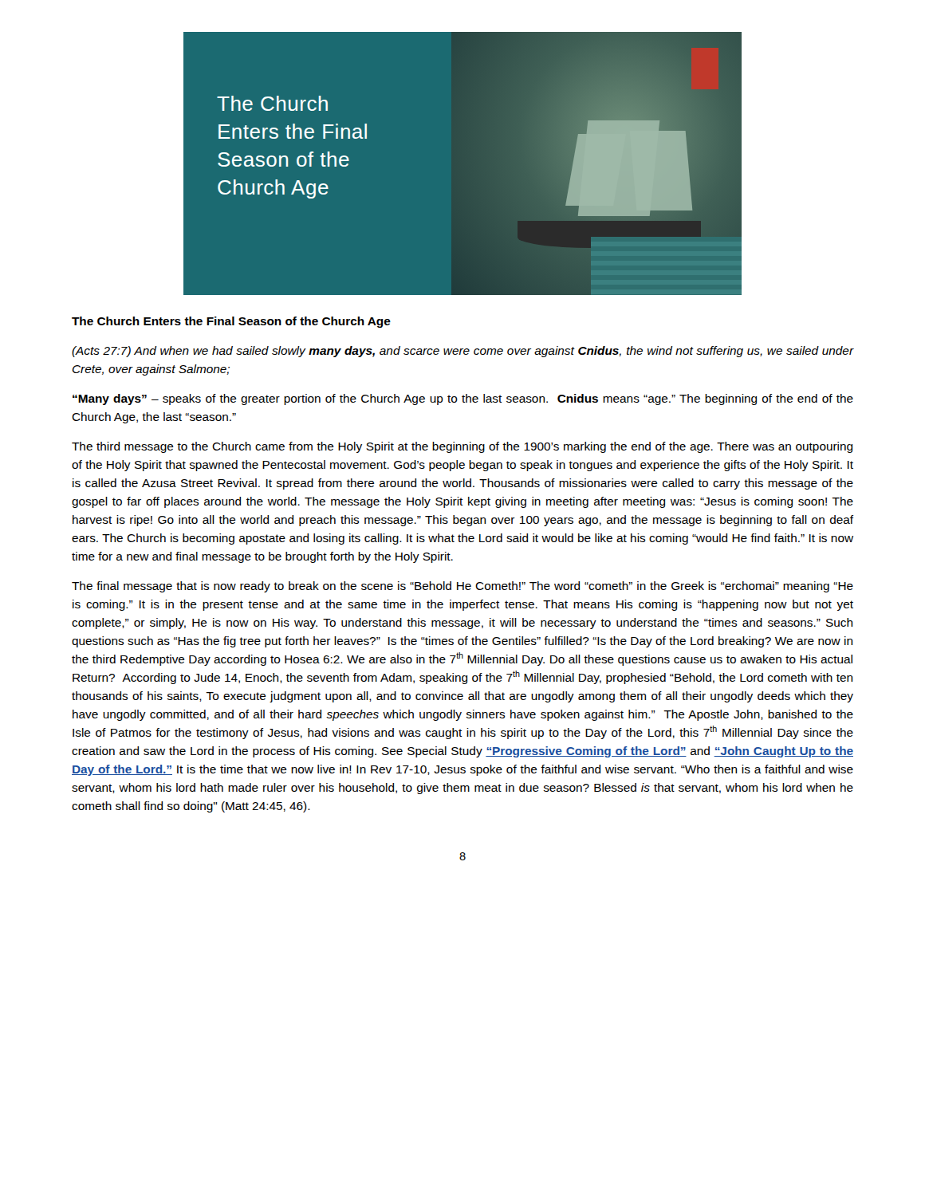The Church
Enters the Final
Season of the
Church Age
The Church Enters the Final Season of the Church Age
(Acts 27:7) And when we had sailed slowly many days, and scarce were come over against Cnidus, the wind not suffering us, we sailed under Crete, over against Salmone;
“Many days” – speaks of the greater portion of the Church Age up to the last season. Cnidus means “age.” The beginning of the end of the Church Age, the last “season.”
The third message to the Church came from the Holy Spirit at the beginning of the 1900’s marking the end of the age. There was an outpouring of the Holy Spirit that spawned the Pentecostal movement. God’s people began to speak in tongues and experience the gifts of the Holy Spirit. It is called the Azusa Street Revival. It spread from there around the world. Thousands of missionaries were called to carry this message of the gospel to far off places around the world. The message the Holy Spirit kept giving in meeting after meeting was: “Jesus is coming soon! The harvest is ripe! Go into all the world and preach this message.” This began over 100 years ago, and the message is beginning to fall on deaf ears. The Church is becoming apostate and losing its calling. It is what the Lord said it would be like at his coming “would He find faith.” It is now time for a new and final message to be brought forth by the Holy Spirit.
The final message that is now ready to break on the scene is “Behold He Cometh!” The word “cometh” in the Greek is “erchomai” meaning “He is coming.” It is in the present tense and at the same time in the imperfect tense. That means His coming is “happening now but not yet complete,” or simply, He is now on His way. To understand this message, it will be necessary to understand the “times and seasons.” Such questions such as “Has the fig tree put forth her leaves?” Is the “times of the Gentiles” fulfilled? “Is the Day of the Lord breaking? We are now in the third Redemptive Day according to Hosea 6:2. We are also in the 7th Millennial Day. Do all these questions cause us to awaken to His actual Return? According to Jude 14, Enoch, the seventh from Adam, speaking of the 7th Millennial Day, prophesied “Behold, the Lord cometh with ten thousands of his saints, To execute judgment upon all, and to convince all that are ungodly among them of all their ungodly deeds which they have ungodly committed, and of all their hard speeches which ungodly sinners have spoken against him.” The Apostle John, banished to the Isle of Patmos for the testimony of Jesus, had visions and was caught in his spirit up to the Day of the Lord, this 7th Millennial Day since the creation and saw the Lord in the process of His coming. See Special Study “Progressive Coming of the Lord” and “John Caught Up to the Day of the Lord.” It is the time that we now live in! In Rev 17-10, Jesus spoke of the faithful and wise servant. “Who then is a faithful and wise servant, whom his lord hath made ruler over his household, to give them meat in due season? Blessed is that servant, whom his lord when he cometh shall find so doing" (Matt 24:45, 46).
8